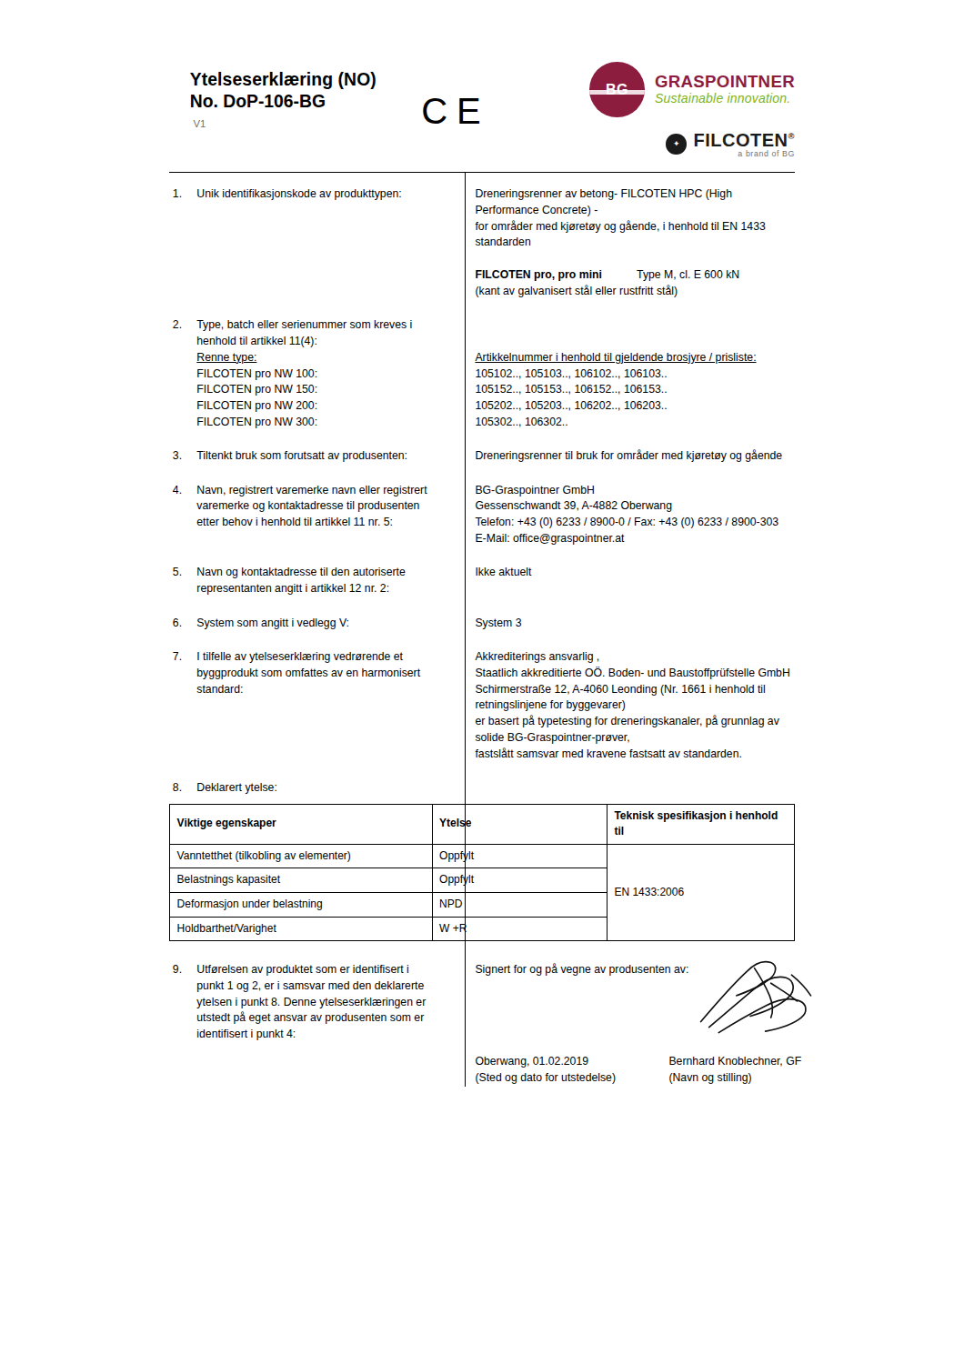Ytelseserklæring (NO)
No. DoP-106-BG
V1
C E
BG
GRASPOINTNER
Sustainable innovation.
✦
FILCOTEN®
a brand of BG
1.
Unik identifikasjonskode av produkttypen:
Dreneringsrenner av betong- FILCOTEN HPC (High Performance Concrete) -
for områder med kjøretøy og gående, i henhold til EN 1433 standarden
FILCOTEN pro, pro mini
Type M, cl. E 600 kN
(kant av galvanisert stål eller rustfritt stål)
2.
Type, batch eller serienummer som kreves i
henhold til artikkel 11(4):
Renne type:
FILCOTEN pro NW 100:
FILCOTEN pro NW 150:
FILCOTEN pro NW 200:
FILCOTEN pro NW 300:
Artikkelnummer i henhold til gjeldende brosjyre / prisliste:
105102.., 105103.., 106102.., 106103..
105152.., 105153.., 106152.., 106153..
105202.., 105203.., 106202.., 106203..
105302.., 106302..
3.
Tiltenkt bruk som forutsatt av produsenten:
Dreneringsrenner til bruk for områder med kjøretøy og gående
4.
Navn, registrert varemerke navn eller registrert
varemerke og kontaktadresse til produsenten
etter behov i henhold til artikkel 11 nr. 5:
BG-Graspointner GmbH
Gessenschwandt 39, A-4882 Oberwang
Telefon: +43 (0) 6233 / 8900-0 / Fax: +43 (0) 6233 / 8900-303
E-Mail: office@graspointner.at
5.
Navn og kontaktadresse til den autoriserte
representanten angitt i artikkel 12 nr. 2:
Ikke aktuelt
6.
System som angitt i vedlegg V:
System 3
7.
I tilfelle av ytelseserklæring vedrørende et
byggprodukt som omfattes av en harmonisert
standard:
Akkrediterings ansvarlig ,
Staatlich akkreditierte OÖ. Boden- und Baustoffprüfstelle GmbH
Schirmerstraße 12, A-4060 Leonding (Nr. 1661 i henhold til retningslinjene for byggevarer)
er basert på typetesting for dreneringskanaler, på grunnlag av solide BG-Graspointner-prøver,
fastslått samsvar med kravene fastsatt av standarden.
8.
Deklarert ytelse:
| Viktige egenskaper | Ytelse | Teknisk spesifikasjon i henhold til |
| --- | --- | --- |
| Vanntetthet (tilkobling av elementer) | Oppfylt | EN 1433:2006 |
| Belastnings kapasitet | Oppfylt |
| Deformasjon under belastning | NPD |
| Holdbarthet/Varighet | W +R |
9.
Utførelsen av produktet som er identifisert i
punkt 1 og 2, er i samsvar med den deklarerte
ytelsen i punkt 8. Denne ytelseserklæringen er
utstedt på eget ansvar av produsenten som er
identifisert i punkt 4:
Signert for og på vegne av produsenten av:
Oberwang, 01.02.2019
(Sted og dato for utstedelse)
Bernhard Knoblechner, GF
(Navn og stilling)